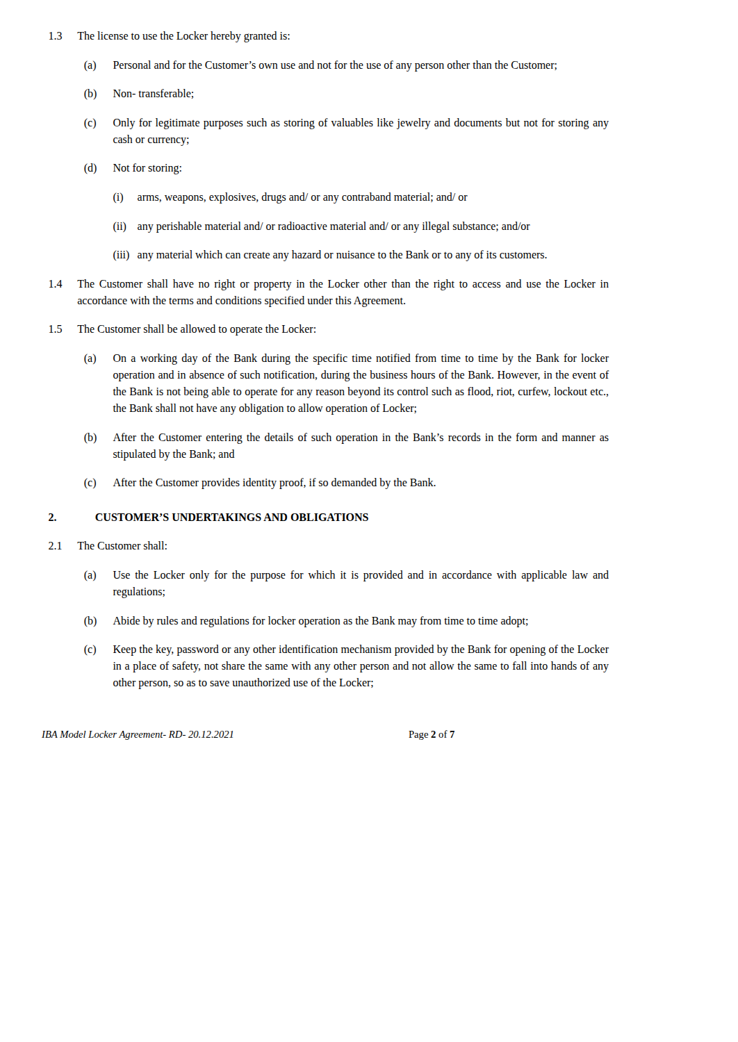1.3
The license to use the Locker hereby granted is:
(a)
Personal and for the Customer’s own use and not for the use of any person other than the Customer;
(b)
Non- transferable;
(c)
Only for legitimate purposes such as storing of valuables like jewelry and documents but not for storing any cash or currency;
(d)
Not for storing:
(i)
arms, weapons, explosives, drugs and/ or any contraband material; and/ or
(ii)
any perishable material and/ or radioactive material and/ or any illegal substance; and/or
(iii)
any material which can create any hazard or nuisance to the Bank or to any of its customers.
1.4
The Customer shall have no right or property in the Locker other than the right to access and use the Locker in accordance with the terms and conditions specified under this Agreement.
1.5
The Customer shall be allowed to operate the Locker:
(a)
On a working day of the Bank during the specific time notified from time to time by the Bank for locker operation and in absence of such notification, during the business hours of the Bank. However, in the event of the Bank is not being able to operate for any reason beyond its control such as flood, riot, curfew, lockout etc., the Bank shall not have any obligation to allow operation of Locker;
(b)
After the Customer entering the details of such operation in the Bank’s records in the form and manner as stipulated by the Bank; and
(c)
After the Customer provides identity proof, if so demanded by the Bank.
2.
CUSTOMER’S UNDERTAKINGS AND OBLIGATIONS
2.1
The Customer shall:
(a)
Use the Locker only for the purpose for which it is provided and in accordance with applicable law and regulations;
(b)
Abide by rules and regulations for locker operation as the Bank may from time to time adopt;
(c)
Keep the key, password or any other identification mechanism provided by the Bank for opening of the Locker in a place of safety, not share the same with any other person and not allow the same to fall into hands of any other person, so as to save unauthorized use of the Locker;
IBA Model Locker Agreement- RD- 20.12.2021
Page 2 of 7